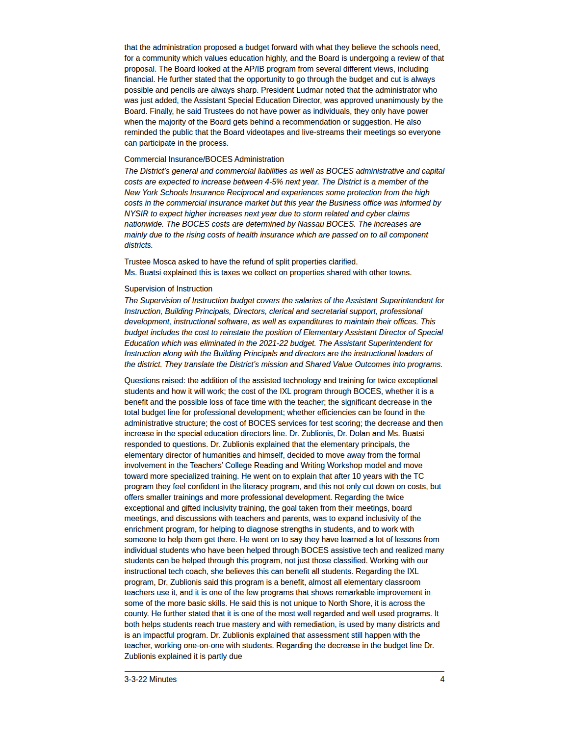that the administration proposed a budget forward with what they believe the schools need, for a community which values education highly, and the Board is undergoing a review of that proposal. The Board looked at the AP/IB program from several different views, including financial. He further stated that the opportunity to go through the budget and cut is always possible and pencils are always sharp. President Ludmar noted that the administrator who was just added, the Assistant Special Education Director, was approved unanimously by the Board. Finally, he said Trustees do not have power as individuals, they only have power when the majority of the Board gets behind a recommendation or suggestion. He also reminded the public that the Board videotapes and live-streams their meetings so everyone can participate in the process.
Commercial Insurance/BOCES Administration
The District’s general and commercial liabilities as well as BOCES administrative and capital costs are expected to increase between 4-5% next year. The District is a member of the New York Schools Insurance Reciprocal and experiences some protection from the high costs in the commercial insurance market but this year the Business office was informed by NYSIR to expect higher increases next year due to storm related and cyber claims nationwide. The BOCES costs are determined by Nassau BOCES. The increases are mainly due to the rising costs of health insurance which are passed on to all component districts.
Trustee Mosca asked to have the refund of split properties clarified.
Ms. Buatsi explained this is taxes we collect on properties shared with other towns.
Supervision of Instruction
The Supervision of Instruction budget covers the salaries of the Assistant Superintendent for Instruction, Building Principals, Directors, clerical and secretarial support, professional development, instructional software, as well as expenditures to maintain their offices. This budget includes the cost to reinstate the position of Elementary Assistant Director of Special Education which was eliminated in the 2021-22 budget. The Assistant Superintendent for Instruction along with the Building Principals and directors are the instructional leaders of the district. They translate the District’s mission and Shared Value Outcomes into programs.
Questions raised: the addition of the assisted technology and training for twice exceptional students and how it will work; the cost of the IXL program through BOCES, whether it is a benefit and the possible loss of face time with the teacher; the significant decrease in the total budget line for professional development; whether efficiencies can be found in the administrative structure; the cost of BOCES services for test scoring; the decrease and then increase in the special education directors line. Dr. Zublionis, Dr. Dolan and Ms. Buatsi responded to questions. Dr. Zublionis explained that the elementary principals, the elementary director of humanities and himself, decided to move away from the formal involvement in the Teachers’ College Reading and Writing Workshop model and move toward more specialized training. He went on to explain that after 10 years with the TC program they feel confident in the literacy program, and this not only cut down on costs, but offers smaller trainings and more professional development. Regarding the twice exceptional and gifted inclusivity training, the goal taken from their meetings, board meetings, and discussions with teachers and parents, was to expand inclusivity of the enrichment program, for helping to diagnose strengths in students, and to work with someone to help them get there. He went on to say they have learned a lot of lessons from individual students who have been helped through BOCES assistive tech and realized many students can be helped through this program, not just those classified. Working with our instructional tech coach, she believes this can benefit all students. Regarding the IXL program, Dr. Zublionis said this program is a benefit, almost all elementary classroom teachers use it, and it is one of the few programs that shows remarkable improvement in some of the more basic skills. He said this is not unique to North Shore, it is across the county. He further stated that it is one of the most well regarded and well used programs. It both helps students reach true mastery and with remediation, is used by many districts and is an impactful program. Dr. Zublionis explained that assessment still happen with the teacher, working one-on-one with students. Regarding the decrease in the budget line Dr. Zublionis explained it is partly due
3-3-22 Minutes 4